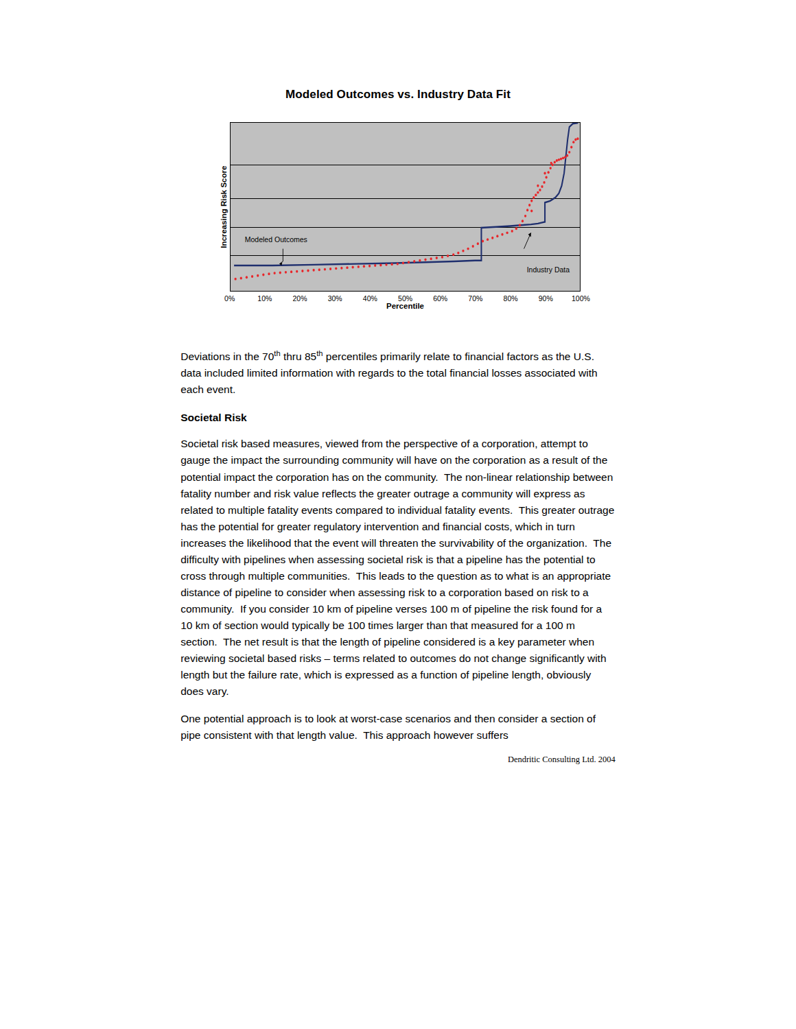Modeled Outcomes vs. Industry Data Fit
Increasing Risk Score
Modeled Outcomes
Industry Data
0% 10% 20% 30% 40% 50% 60% 70% 80% 90% 100%
Percentile
Deviations in the 70th thru 85th percentiles primarily relate to financial factors as the U.S. data included limited information with regards to the total financial losses associated with each event.
Societal Risk
Societal risk based measures, viewed from the perspective of a corporation, attempt to gauge the impact the surrounding community will have on the corporation as a result of the potential impact the corporation has on the community. The non-linear relationship between fatality number and risk value reflects the greater outrage a community will express as related to multiple fatality events compared to individual fatality events. This greater outrage has the potential for greater regulatory intervention and financial costs, which in turn increases the likelihood that the event will threaten the survivability of the organization. The difficulty with pipelines when assessing societal risk is that a pipeline has the potential to cross through multiple communities. This leads to the question as to what is an appropriate distance of pipeline to consider when assessing risk to a corporation based on risk to a community. If you consider 10 km of pipeline verses 100 m of pipeline the risk found for a 10 km of section would typically be 100 times larger than that measured for a 100 m section. The net result is that the length of pipeline considered is a key parameter when reviewing societal based risks – terms related to outcomes do not change significantly with length but the failure rate, which is expressed as a function of pipeline length, obviously does vary.
One potential approach is to look at worst-case scenarios and then consider a section of pipe consistent with that length value. This approach however suffers
Dendritic Consulting Ltd. 2004